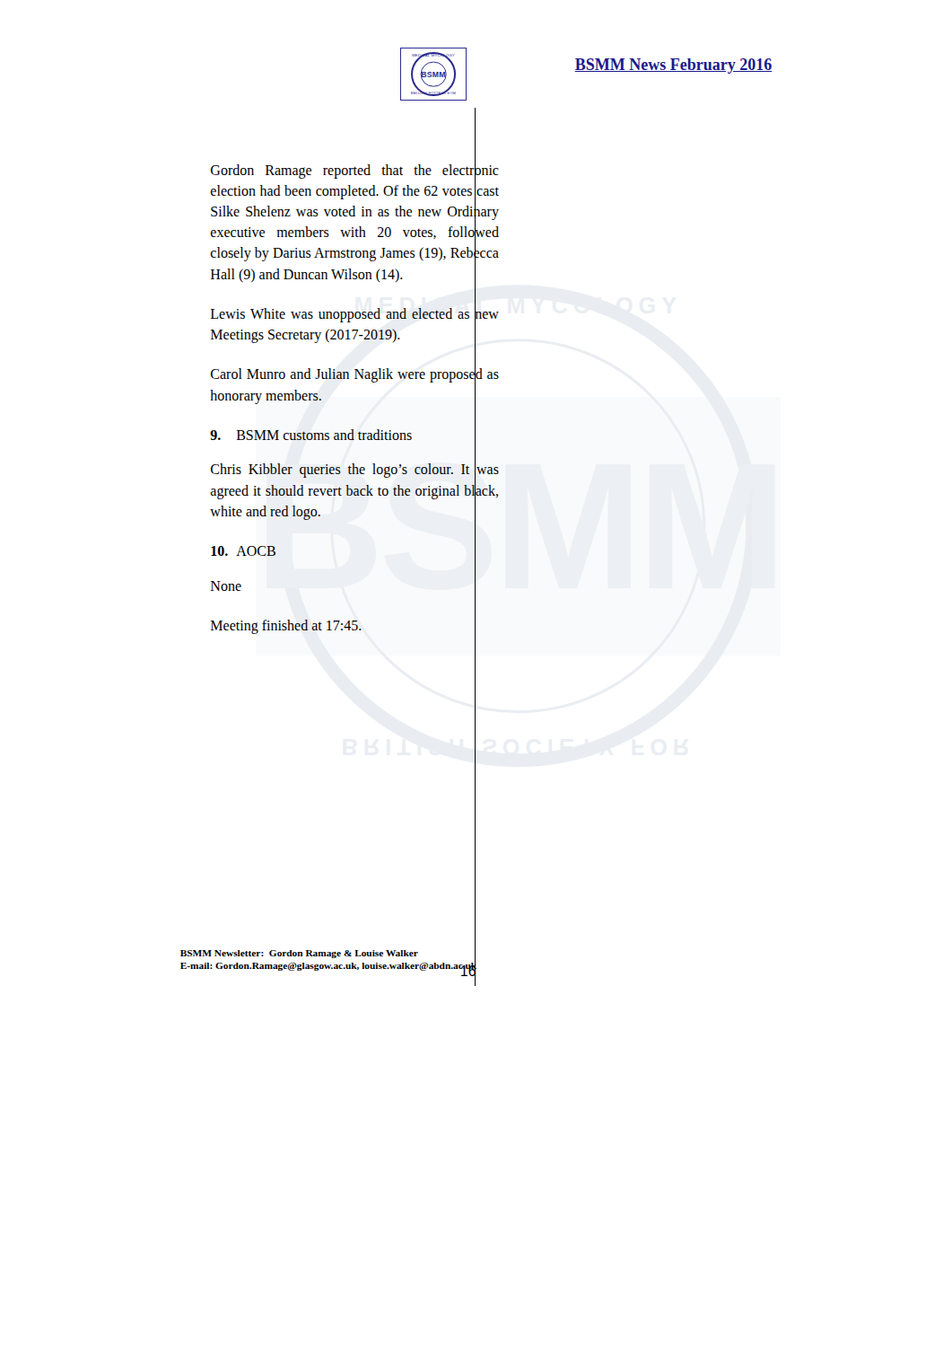MEDICAL MYCOLOGY
BRITISH SOCIETY FOR
BSMM
MEDICAL MYCOLOGY
BSMM
BRITISH SOCIETY FOR
BSMM News February 2016
Gordon Ramage reported that the electronic election had been completed. Of the 62 votes cast Silke Shelenz was voted in as the new Ordinary executive members with 20 votes, followed closely by Darius Armstrong James (19), Rebecca Hall (9) and Duncan Wilson (14).
Lewis White was unopposed and elected as new Meetings Secretary (2017-2019).
Carol Munro and Julian Naglik were proposed as honorary members.
9.
BSMM customs and traditions
Chris Kibbler queries the logo’s colour. It was agreed it should revert back to the original black, white and red logo.
10.
AOCB
None
Meeting finished at 17:45.
BSMM Newsletter: Gordon Ramage & Louise Walker
E-mail: Gordon.Ramage@glasgow.ac.uk, louise.walker@abdn.ac.uk
16